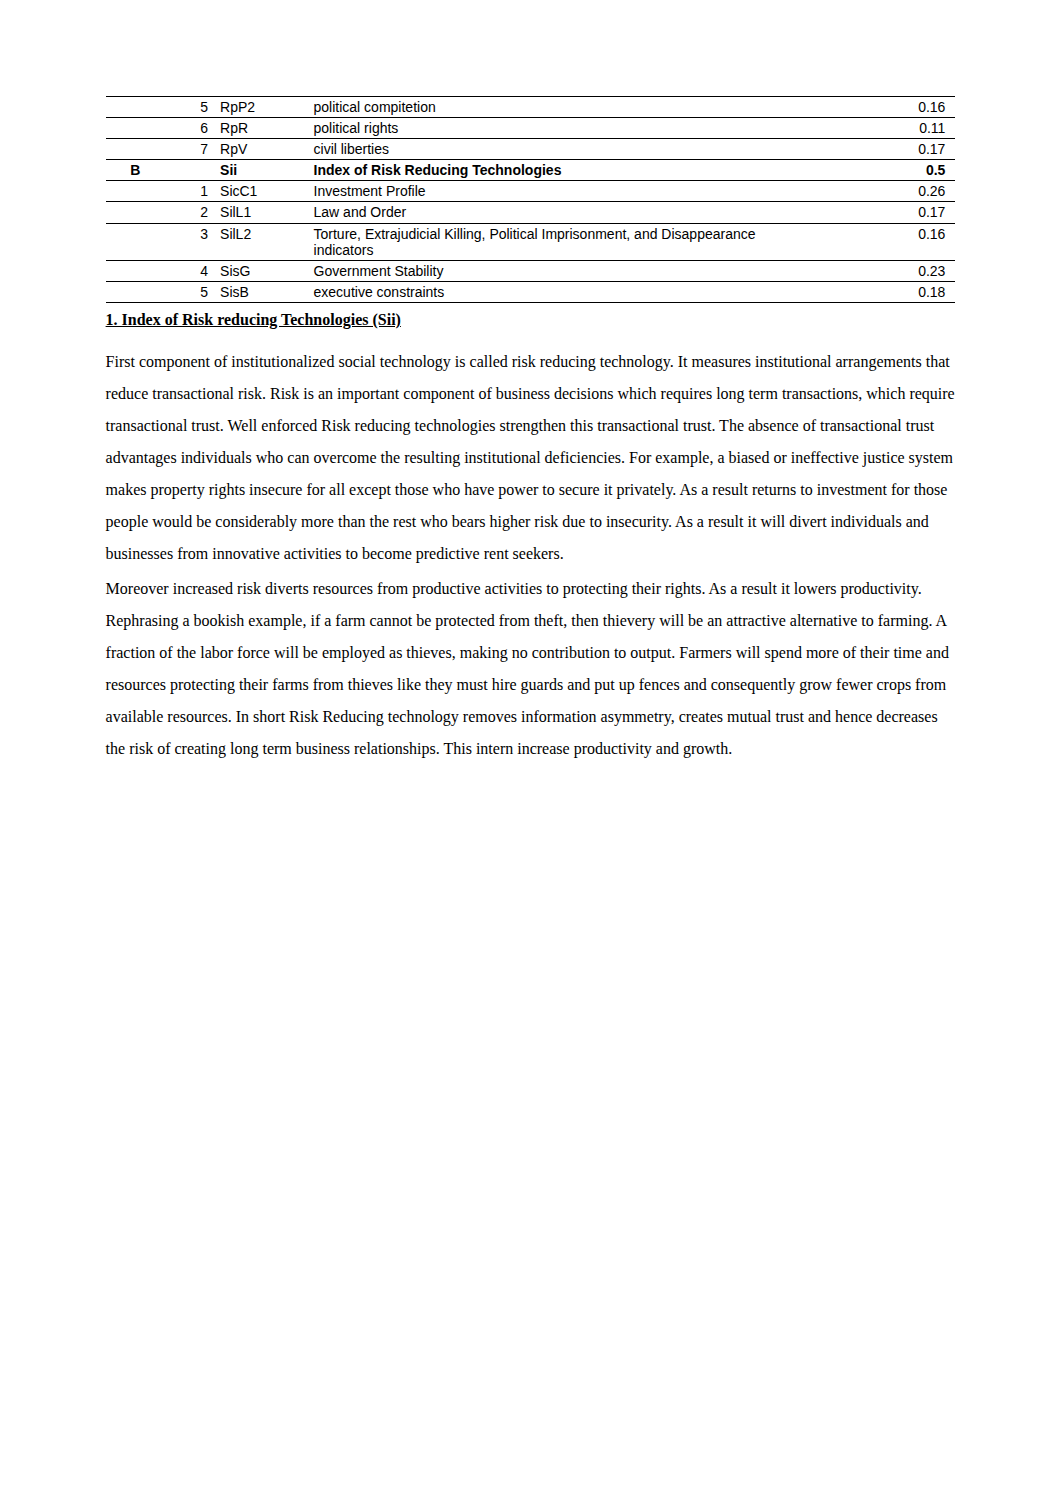| | 5 | RpP2 | political compitetion | 0.16 |
| | 6 | RpR | political rights | 0.11 |
| | 7 | RpV | civil liberties | 0.17 |
| B | | Sii | Index of Risk Reducing Technologies | 0.5 |
| | 1 | SicC1 | Investment Profile | 0.26 |
| | 2 | SilL1 | Law and Order | 0.17 |
| | 3 | SilL2 | Torture, Extrajudicial Killing, Political Imprisonment, and Disappearance indicators | 0.16 |
| | 4 | SisG | Government Stability | 0.23 |
| | 5 | SisB | executive constraints | 0.18 |
1. Index of Risk reducing Technologies (Sii)
First component of institutionalized social technology is called risk reducing technology. It measures institutional arrangements that reduce transactional risk. Risk is an important component of business decisions which requires long term transactions, which require transactional trust. Well enforced Risk reducing technologies strengthen this transactional trust. The absence of transactional trust advantages individuals who can overcome the resulting institutional deficiencies. For example, a biased or ineffective justice system makes property rights insecure for all except those who have power to secure it privately. As a result returns to investment for those people would be considerably more than the rest who bears higher risk due to insecurity. As a result it will divert individuals and businesses from innovative activities to become predictive rent seekers.
Moreover increased risk diverts resources from productive activities to protecting their rights. As a result it lowers productivity. Rephrasing a bookish example, if a farm cannot be protected from theft, then thievery will be an attractive alternative to farming. A fraction of the labor force will be employed as thieves, making no contribution to output. Farmers will spend more of their time and resources protecting their farms from thieves like they must hire guards and put up fences and consequently grow fewer crops from available resources. In short Risk Reducing technology removes information asymmetry, creates mutual trust and hence decreases the risk of creating long term business relationships. This intern increase productivity and growth.